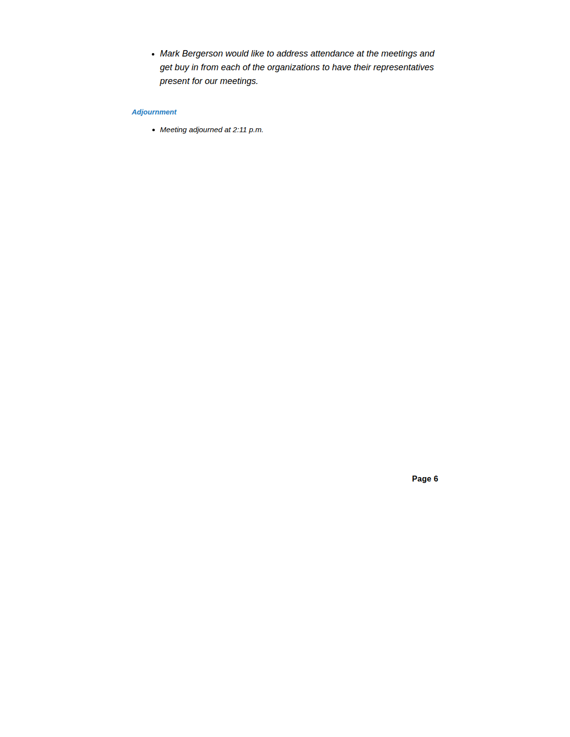Mark Bergerson would like to address attendance at the meetings and get buy in from each of the organizations to have their representatives present for our meetings.
Adjournment
Meeting adjourned at 2:11 p.m.
Page 6